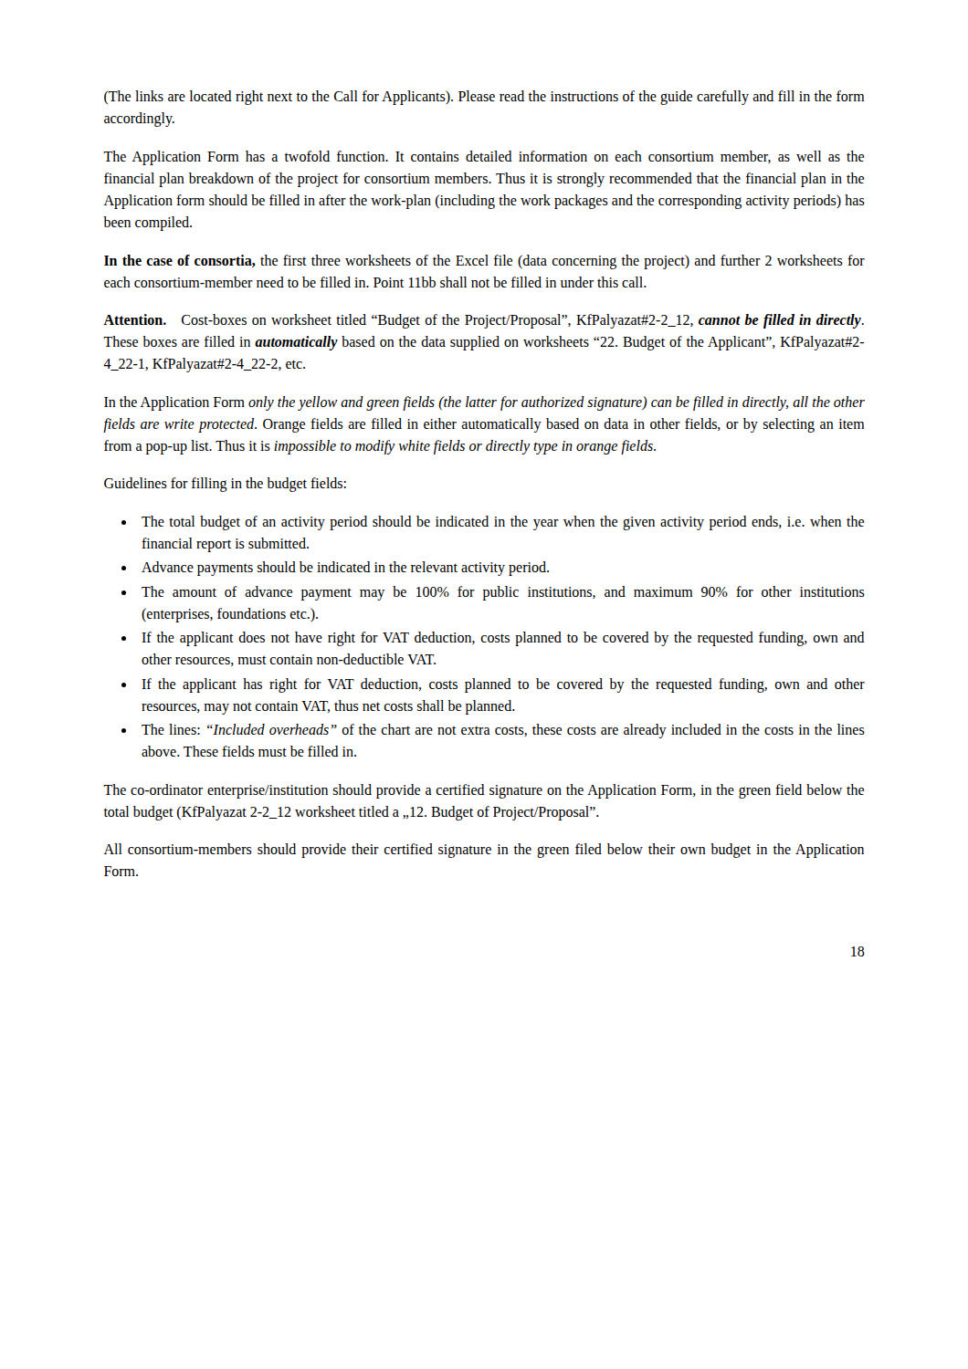(The links are located right next to the Call for Applicants). Please read the instructions of the guide carefully and fill in the form accordingly.
The Application Form has a twofold function. It contains detailed information on each consortium member, as well as the financial plan breakdown of the project for consortium members. Thus it is strongly recommended that the financial plan in the Application form should be filled in after the work-plan (including the work packages and the corresponding activity periods) has been compiled.
In the case of consortia, the first three worksheets of the Excel file (data concerning the project) and further 2 worksheets for each consortium-member need to be filled in. Point 11bb shall not be filled in under this call.
Attention. Cost-boxes on worksheet titled “Budget of the Project/Proposal”, KfPalyazat#2-2_12, cannot be filled in directly. These boxes are filled in automatically based on the data supplied on worksheets “22. Budget of the Applicant”, KfPalyazat#2-4_22-1, KfPalyazat#2-4_22-2, etc.
In the Application Form only the yellow and green fields (the latter for authorized signature) can be filled in directly, all the other fields are write protected. Orange fields are filled in either automatically based on data in other fields, or by selecting an item from a pop-up list. Thus it is impossible to modify white fields or directly type in orange fields.
Guidelines for filling in the budget fields:
The total budget of an activity period should be indicated in the year when the given activity period ends, i.e. when the financial report is submitted.
Advance payments should be indicated in the relevant activity period.
The amount of advance payment may be 100% for public institutions, and maximum 90% for other institutions (enterprises, foundations etc.).
If the applicant does not have right for VAT deduction, costs planned to be covered by the requested funding, own and other resources, must contain non-deductible VAT.
If the applicant has right for VAT deduction, costs planned to be covered by the requested funding, own and other resources, may not contain VAT, thus net costs shall be planned.
The lines: “Included overheads” of the chart are not extra costs, these costs are already included in the costs in the lines above. These fields must be filled in.
The co-ordinator enterprise/institution should provide a certified signature on the Application Form, in the green field below the total budget (KfPalyazat 2-2_12 worksheet titled a „12. Budget of Project/Proposal”.
All consortium-members should provide their certified signature in the green filed below their own budget in the Application Form.
18